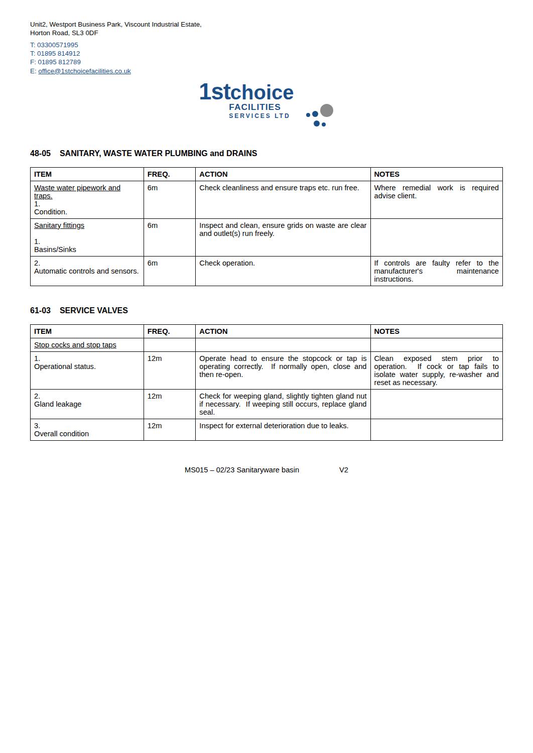Unit2, Westport Business Park, Viscount Industrial Estate,
Horton Road, SL3 0DF
T: 03300571995
T: 01895 814912
F: 01895 812789
E: office@1stchoicefacilities.co.uk
1st choice
FACILITIES
SERVICES LTD
48-05 SANITARY, WASTE WATER PLUMBING and DRAINS
| ITEM | FREQ. | ACTION | NOTES |
| --- | --- | --- | --- |
| Waste water pipework and traps. 1. Condition. | 6m | Check cleanliness and ensure traps etc. run free. | Where remedial work is required advise client. |
| Sanitary fittings 1. Basins/Sinks | 6m | Inspect and clean, ensure grids on waste are clear and outlet(s) run freely. | |
| 2. Automatic controls and sensors. | 6m | Check operation. | If controls are faulty refer to the manufacturer's maintenance instructions. |
61-03 SERVICE VALVES
| ITEM | FREQ. | ACTION | NOTES |
| --- | --- | --- | --- |
| Stop cocks and stop taps | | | |
| 1. Operational status. | 12m | Operate head to ensure the stopcock or tap is operating correctly. If normally open, close and then re-open. | Clean exposed stem prior to operation. If cock or tap fails to isolate water supply, re-washer and reset as necessary. |
| 2. Gland leakage | 12m | Check for weeping gland, slightly tighten gland nut if necessary. If weeping still occurs, replace gland seal. | |
| 3. Overall condition | 12m | Inspect for external deterioration due to leaks. | |
MS015 – 02/23 Sanitaryware basinV2